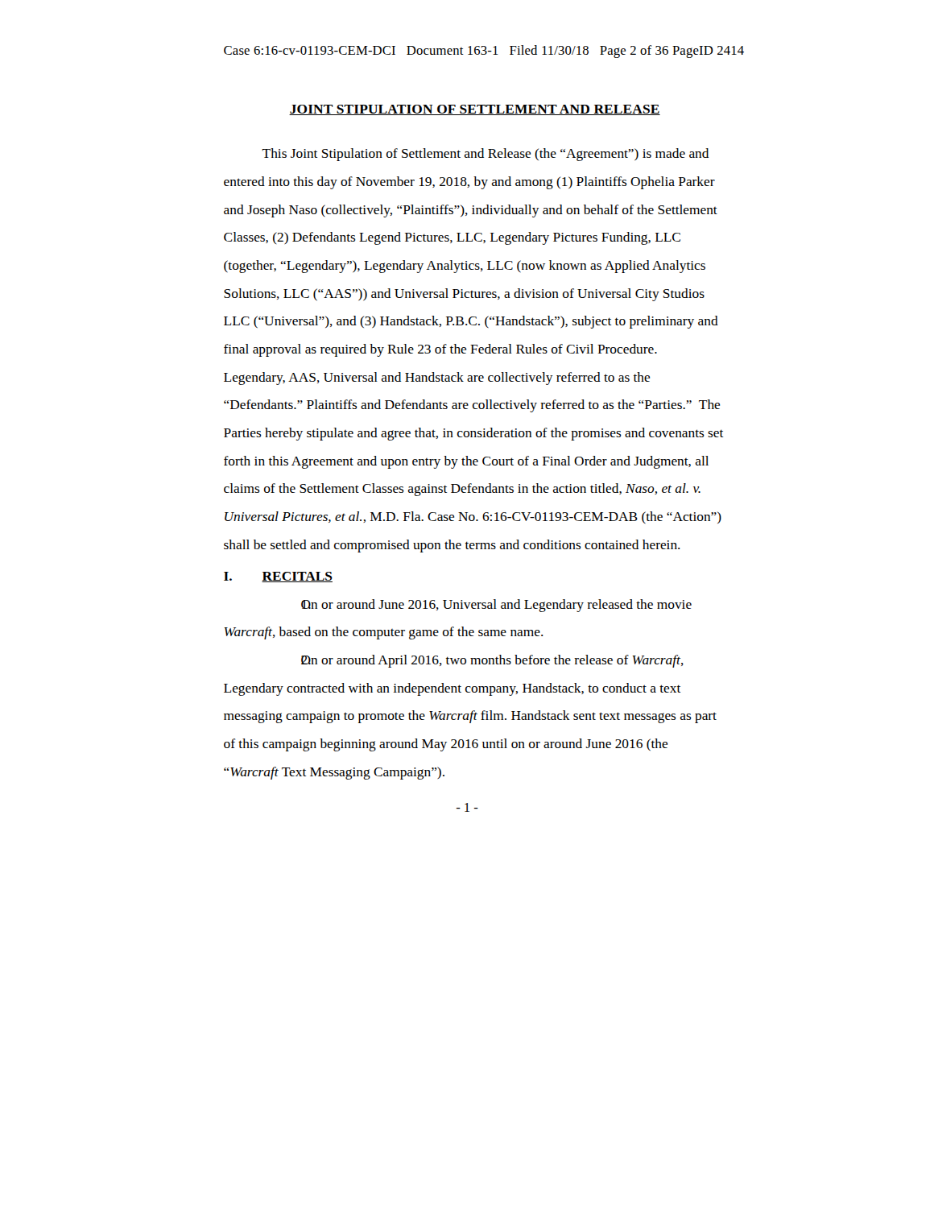Case 6:16-cv-01193-CEM-DCI Document 163-1 Filed 11/30/18 Page 2 of 36 PageID 2414
JOINT STIPULATION OF SETTLEMENT AND RELEASE
This Joint Stipulation of Settlement and Release (the “Agreement”) is made and entered into this day of November 19, 2018, by and among (1) Plaintiffs Ophelia Parker and Joseph Naso (collectively, “Plaintiffs”), individually and on behalf of the Settlement Classes, (2) Defendants Legend Pictures, LLC, Legendary Pictures Funding, LLC (together, “Legendary”), Legendary Analytics, LLC (now known as Applied Analytics Solutions, LLC (“AAS”)) and Universal Pictures, a division of Universal City Studios LLC (“Universal”), and (3) Handstack, P.B.C. (“Handstack”), subject to preliminary and final approval as required by Rule 23 of the Federal Rules of Civil Procedure. Legendary, AAS, Universal and Handstack are collectively referred to as the “Defendants.” Plaintiffs and Defendants are collectively referred to as the “Parties.” The Parties hereby stipulate and agree that, in consideration of the promises and covenants set forth in this Agreement and upon entry by the Court of a Final Order and Judgment, all claims of the Settlement Classes against Defendants in the action titled, Naso, et al. v. Universal Pictures, et al., M.D. Fla. Case No. 6:16-CV-01193-CEM-DAB (the “Action”) shall be settled and compromised upon the terms and conditions contained herein.
I. RECITALS
1. On or around June 2016, Universal and Legendary released the movie Warcraft, based on the computer game of the same name.
2. On or around April 2016, two months before the release of Warcraft, Legendary contracted with an independent company, Handstack, to conduct a text messaging campaign to promote the Warcraft film. Handstack sent text messages as part of this campaign beginning around May 2016 until on or around June 2016 (the “Warcraft Text Messaging Campaign”).
- 1 -